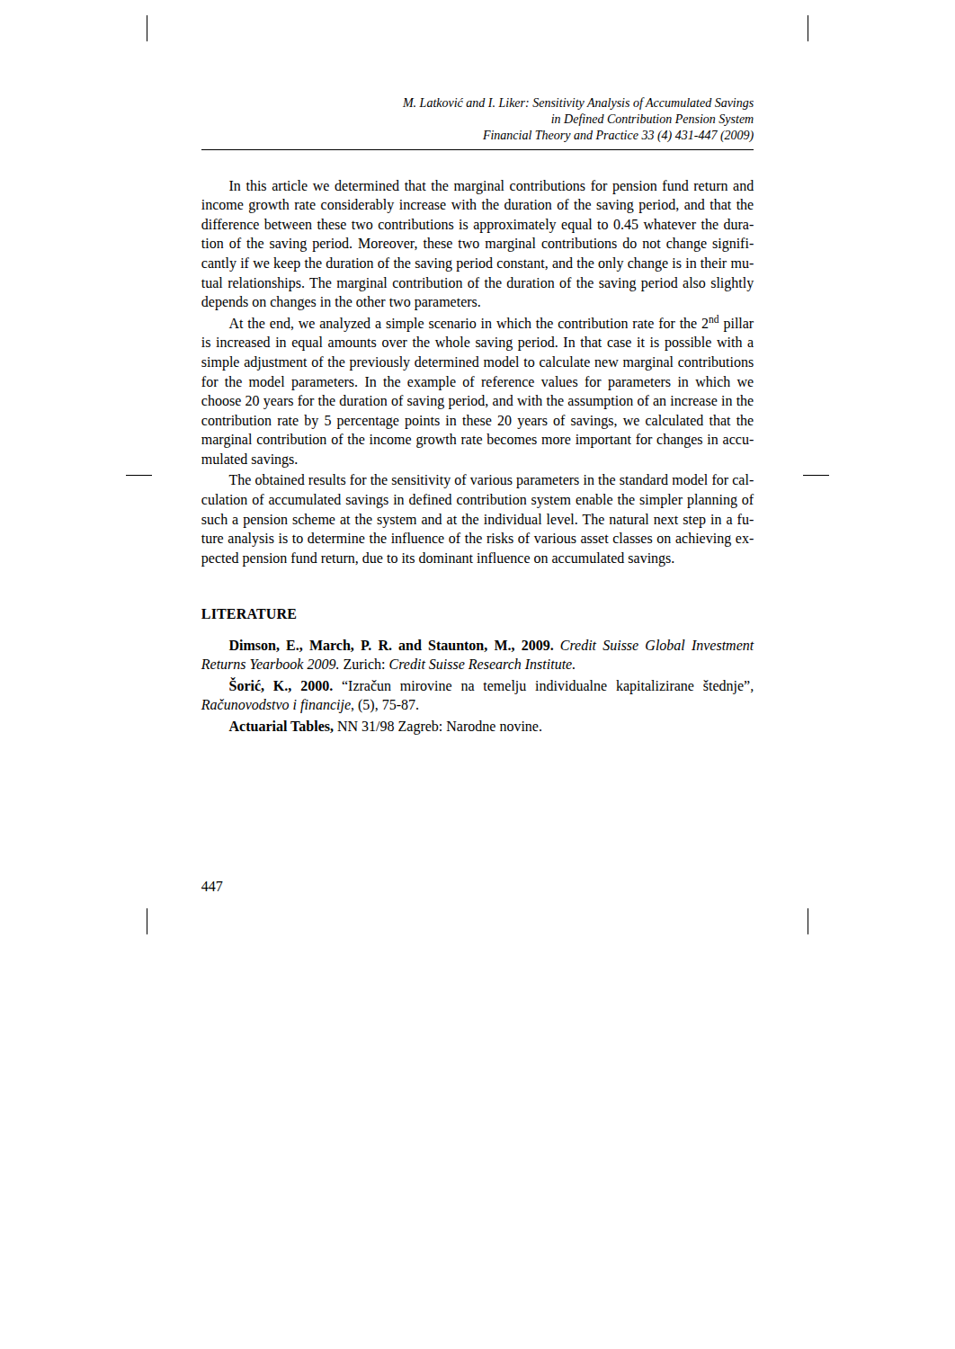M. Latković and I. Liker: Sensitivity Analysis of Accumulated Savings
in Defined Contribution Pension System
Financial Theory and Practice 33 (4) 431-447 (2009)
In this article we determined that the marginal contributions for pension fund return and income growth rate considerably increase with the duration of the saving period, and that the difference between these two contributions is approximately equal to 0.45 whatever the duration of the saving period. Moreover, these two marginal contributions do not change significantly if we keep the duration of the saving period constant, and the only change is in their mutual relationships. The marginal contribution of the duration of the saving period also slightly depends on changes in the other two parameters.
At the end, we analyzed a simple scenario in which the contribution rate for the 2nd pillar is increased in equal amounts over the whole saving period. In that case it is possible with a simple adjustment of the previously determined model to calculate new marginal contributions for the model parameters. In the example of reference values for parameters in which we choose 20 years for the duration of saving period, and with the assumption of an increase in the contribution rate by 5 percentage points in these 20 years of savings, we calculated that the marginal contribution of the income growth rate becomes more important for changes in accumulated savings.
The obtained results for the sensitivity of various parameters in the standard model for calculation of accumulated savings in defined contribution system enable the simpler planning of such a pension scheme at the system and at the individual level. The natural next step in a future analysis is to determine the influence of the risks of various asset classes on achieving expected pension fund return, due to its dominant influence on accumulated savings.
LITERATURE
Dimson, E., March, P. R. and Staunton, M., 2009. Credit Suisse Global Investment Returns Yearbook 2009. Zurich: Credit Suisse Research Institute.
Šorić, K., 2000. “Izračun mirovine na temelju individualne kapitalizirane štednje”, Računovodstvo i financije, (5), 75-87.
Actuarial Tables, NN 31/98 Zagreb: Narodne novine.
447